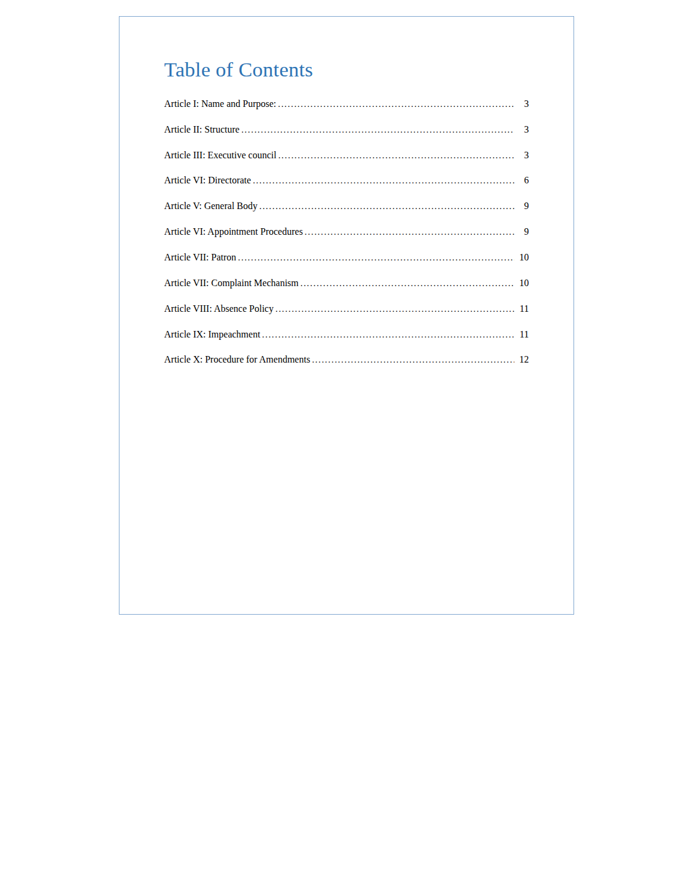Table of Contents
Article I: Name and Purpose: ................................................................................................................. 3
Article II: Structure ..................................................................................................................... 3
Article III: Executive council ................................................................................................................. 3
Article VI: Directorate ................................................................................................................. 6
Article V: General Body ................................................................................................................. 9
Article VI: Appointment Procedures ................................................................................................................. 9
Article VII: Patron ................................................................................................................. 10
Article VII: Complaint Mechanism ................................................................................................................. 10
Article VIII: Absence Policy ................................................................................................................. 11
Article IX: Impeachment ................................................................................................................. 11
Article X: Procedure for Amendments ................................................................................................................. 12